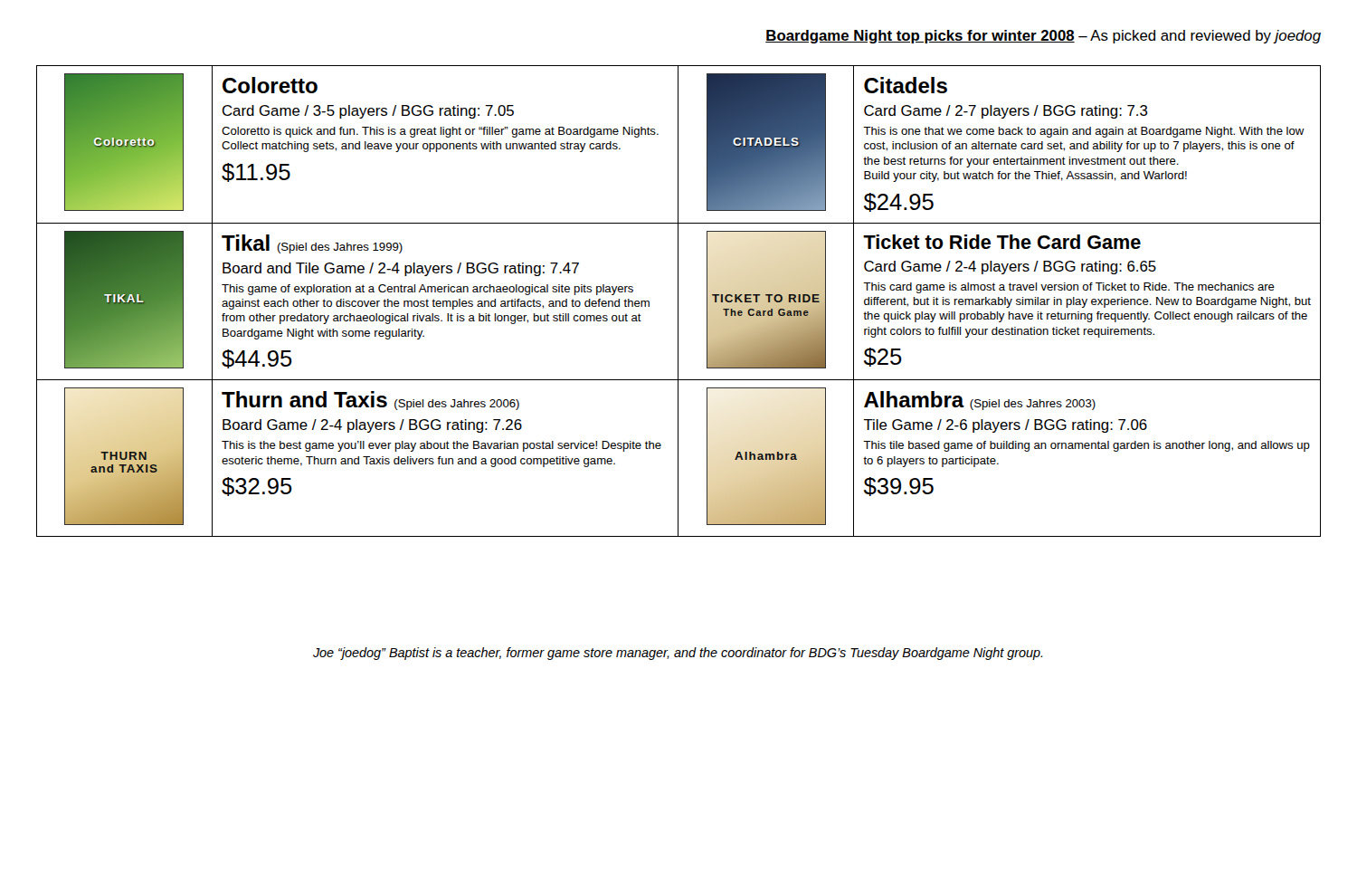Boardgame Night top picks for winter 2008 – As picked and reviewed by joedog
| Coloretto | Coloretto Card Game / 3-5 players / BGG rating: 7.05 Coloretto is quick and fun. This is a great light or “filler” game at Boardgame Nights. Collect matching sets, and leave your opponents with unwanted stray cards. $11.95 | CITADELS | Citadels Card Game / 2-7 players / BGG rating: 7.3 This is one that we come back to again and again at Boardgame Night. With the low cost, inclusion of an alternate card set, and ability for up to 7 players, this is one of the best returns for your entertainment investment out there. Build your city, but watch for the Thief, Assassin, and Warlord! $24.95 |
| TIKAL | Tikal (Spiel des Jahres 1999) Board and Tile Game / 2-4 players / BGG rating: 7.47 This game of exploration at a Central American archaeological site pits players against each other to discover the most temples and artifacts, and to defend them from other predatory archaeological rivals. It is a bit longer, but still comes out at Boardgame Night with some regularity. $44.95 | TICKET TO RIDE The Card Game | Ticket to Ride The Card Game Card Game / 2-4 players / BGG rating: 6.65 This card game is almost a travel version of Ticket to Ride. The mechanics are different, but it is remarkably similar in play experience. New to Boardgame Night, but the quick play will probably have it returning frequently. Collect enough railcars of the right colors to fulfill your destination ticket requirements. $25 |
| THURN and TAXIS | Thurn and Taxis (Spiel des Jahres 2006) Board Game / 2-4 players / BGG rating: 7.26 This is the best game you’ll ever play about the Bavarian postal service! Despite the esoteric theme, Thurn and Taxis delivers fun and a good competitive game. $32.95 | Alhambra | Alhambra (Spiel des Jahres 2003) Tile Game / 2-6 players / BGG rating: 7.06 This tile based game of building an ornamental garden is another long, and allows up to 6 players to participate. $39.95 |
Joe “joedog” Baptist is a teacher, former game store manager, and the coordinator for BDG’s Tuesday Boardgame Night group.